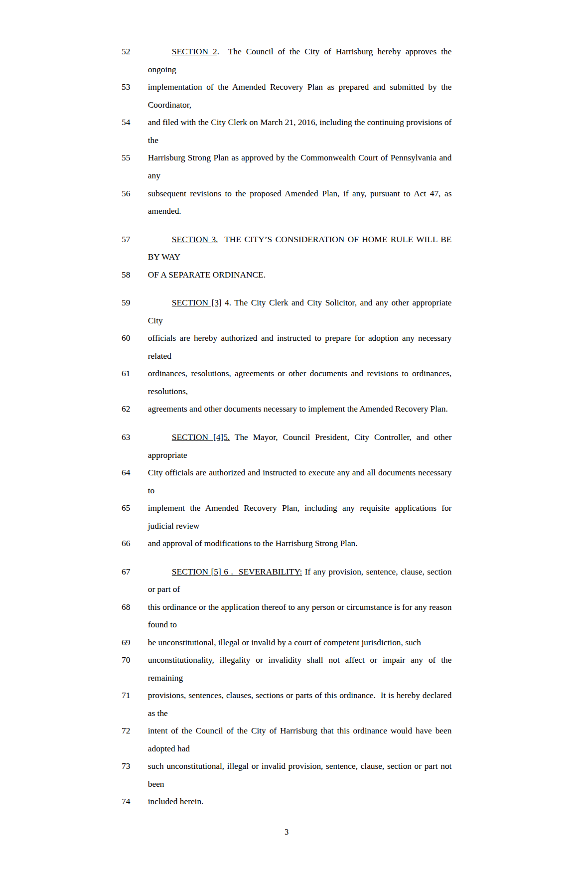| 52 | SECTION 2 . The Council of the City of Harrisburg hereby approves the ongoing |
| 53 | implementation of the Amended Recovery Plan as prepared and submitted by the Coordinator, |
| 54 | and filed with the City Clerk on March 21, 2016, including the continuing provisions of the |
| 55 | Harrisburg Strong Plan as approved by the Commonwealth Court of Pennsylvania and any |
| 56 | subsequent revisions to the proposed Amended Plan, if any, pursuant to Act 47, as amended. |
| 57 | SECTION 3. THE CITY’S CONSIDERATION OF HOME RULE WILL BE BY WAY |
| 58 | OF A SEPARATE ORDINANCE. |
| 59 | SECTION [3] 4. The City Clerk and City Solicitor, and any other appropriate City |
| 60 | officials are hereby authorized and instructed to prepare for adoption any necessary related |
| 61 | ordinances, resolutions, agreements or other documents and revisions to ordinances, resolutions, |
| 62 | agreements and other documents necessary to implement the Amended Recovery Plan. |
| 63 | SECTION [4]5. The Mayor, Council President, City Controller, and other appropriate |
| 64 | City officials are authorized and instructed to execute any and all documents necessary to |
| 65 | implement the Amended Recovery Plan, including any requisite applications for judicial review |
| 66 | and approval of modifications to the Harrisburg Strong Plan. |
| 67 | SECTION [5] 6 . SEVERABILITY: If any provision, sentence, clause, section or part of |
| 68 | this ordinance or the application thereof to any person or circumstance is for any reason found to |
| 69 | be unconstitutional, illegal or invalid by a court of competent jurisdiction, such |
| 70 | unconstitutionality, illegality or invalidity shall not affect or impair any of the remaining |
| 71 | provisions, sentences, clauses, sections or parts of this ordinance. It is hereby declared as the |
| 72 | intent of the Council of the City of Harrisburg that this ordinance would have been adopted had |
| 73 | such unconstitutional, illegal or invalid provision, sentence, clause, section or part not been |
| 74 | included herein. |
3